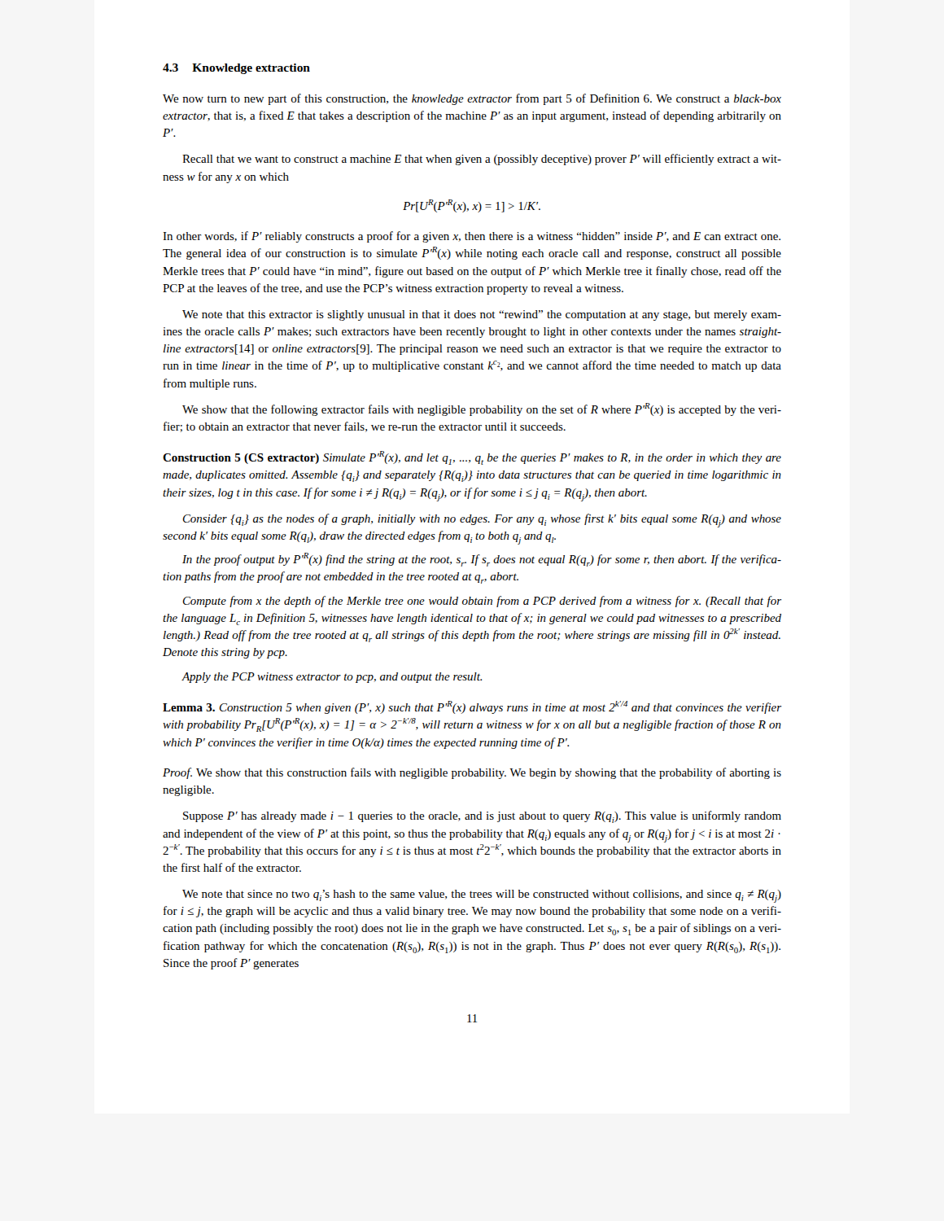4.3 Knowledge extraction
We now turn to new part of this construction, the knowledge extractor from part 5 of Definition 6. We construct a black-box extractor, that is, a fixed E that takes a description of the machine P′ as an input argument, instead of depending arbitrarily on P′.
Recall that we want to construct a machine E that when given a (possibly deceptive) prover P′ will efficiently extract a witness w for any x on which
Pr[UR(P′R(x), x) = 1] > 1/K′.
In other words, if P′ reliably constructs a proof for a given x, then there is a witness “hidden” inside P′, and E can extract one. The general idea of our construction is to simulate P′R(x) while noting each oracle call and response, construct all possible Merkle trees that P′ could have “in mind”, figure out based on the output of P′ which Merkle tree it finally chose, read off the PCP at the leaves of the tree, and use the PCP’s witness extraction property to reveal a witness.
We note that this extractor is slightly unusual in that it does not “rewind” the computation at any stage, but merely examines the oracle calls P′ makes; such extractors have been recently brought to light in other contexts under the names straight-line extractors[14] or online extractors[9]. The principal reason we need such an extractor is that we require the extractor to run in time linear in the time of P′, up to multiplicative constant kc2, and we cannot afford the time needed to match up data from multiple runs.
We show that the following extractor fails with negligible probability on the set of R where P′R(x) is accepted by the verifier; to obtain an extractor that never fails, we re-run the extractor until it succeeds.
Construction 5 (CS extractor) Simulate P′R(x), and let q1, ..., qt be the queries P′ makes to R, in the order in which they are made, duplicates omitted. Assemble {qi} and separately {R(qi)} into data structures that can be queried in time logarithmic in their sizes, log t in this case. If for some i ≠ j R(qi) = R(qj), or if for some i ≤ j qi = R(qj), then abort.
Consider {qi} as the nodes of a graph, initially with no edges. For any qi whose first k′ bits equal some R(qj) and whose second k′ bits equal some R(ql), draw the directed edges from qi to both qj and ql.
In the proof output by P′R(x) find the string at the root, sr. If sr does not equal R(qr) for some r, then abort. If the verification paths from the proof are not embedded in the tree rooted at qr, abort.
Compute from x the depth of the Merkle tree one would obtain from a PCP derived from a witness for x. (Recall that for the language Lc in Definition 5, witnesses have length identical to that of x; in general we could pad witnesses to a prescribed length.) Read off from the tree rooted at qr all strings of this depth from the root; where strings are missing fill in 02k′ instead. Denote this string by pcp.
Apply the PCP witness extractor to pcp, and output the result.
Lemma 3. Construction 5 when given (P′, x) such that P′R(x) always runs in time at most 2k′/4 and that convinces the verifier with probability PrR[UR(P′R(x), x) = 1] = α > 2−k′/8, will return a witness w for x on all but a negligible fraction of those R on which P′ convinces the verifier in time O(k/α) times the expected running time of P′.
Proof. We show that this construction fails with negligible probability. We begin by showing that the probability of aborting is negligible.
Suppose P′ has already made i − 1 queries to the oracle, and is just about to query R(qi). This value is uniformly random and independent of the view of P′ at this point, so thus the probability that R(qi) equals any of qj or R(qj) for j < i is at most 2i · 2−k′. The probability that this occurs for any i ≤ t is thus at most t22−k′, which bounds the probability that the extractor aborts in the first half of the extractor.
We note that since no two qi’s hash to the same value, the trees will be constructed without collisions, and since qi ≠ R(qj) for i ≤ j, the graph will be acyclic and thus a valid binary tree. We may now bound the probability that some node on a verification path (including possibly the root) does not lie in the graph we have constructed. Let s0, s1 be a pair of siblings on a verification pathway for which the concatenation (R(s0), R(s1)) is not in the graph. Thus P′ does not ever query R(R(s0), R(s1)). Since the proof P′ generates
11